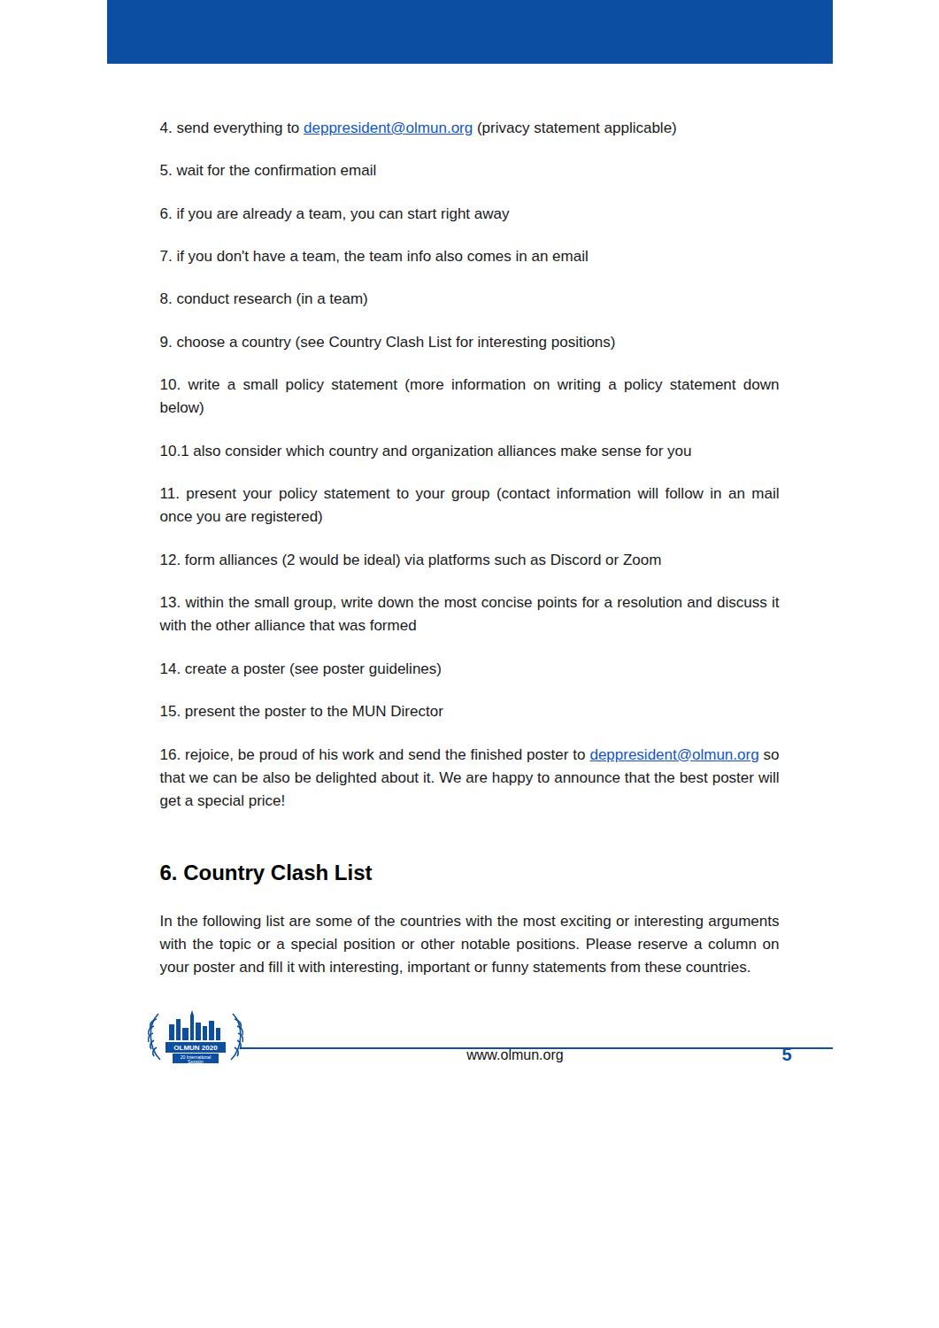4. send everything to deppresident@olmun.org (privacy statement applicable)
5. wait for the confirmation email
6. if you are already a team, you can start right away
7. if you don't have a team, the team info also comes in an email
8. conduct research (in a team)
9. choose a country (see Country Clash List for interesting positions)
10. write a small policy statement (more information on writing a policy statement down below)
10.1 also consider which country and organization alliances make sense for you
11. present your policy statement to your group (contact information will follow in an mail once you are registered)
12. form alliances (2 would be ideal) via platforms such as Discord or Zoom
13. within the small group, write down the most concise points for a resolution and discuss it with the other alliance that was formed
14. create a poster (see poster guidelines)
15. present the poster to the MUN Director
16. rejoice, be proud of his work and send the finished poster to deppresident@olmun.org so that we can be also be delighted about it. We are happy to announce that the best poster will get a special price!
6. Country Clash List
In the following list are some of the countries with the most exciting or interesting arguments with the topic or a special position or other notable positions. Please reserve a column on your poster and fill it with interesting, important or funny statements from these countries.
OLMUN 2020 20  International Session
www.olmun.org
5